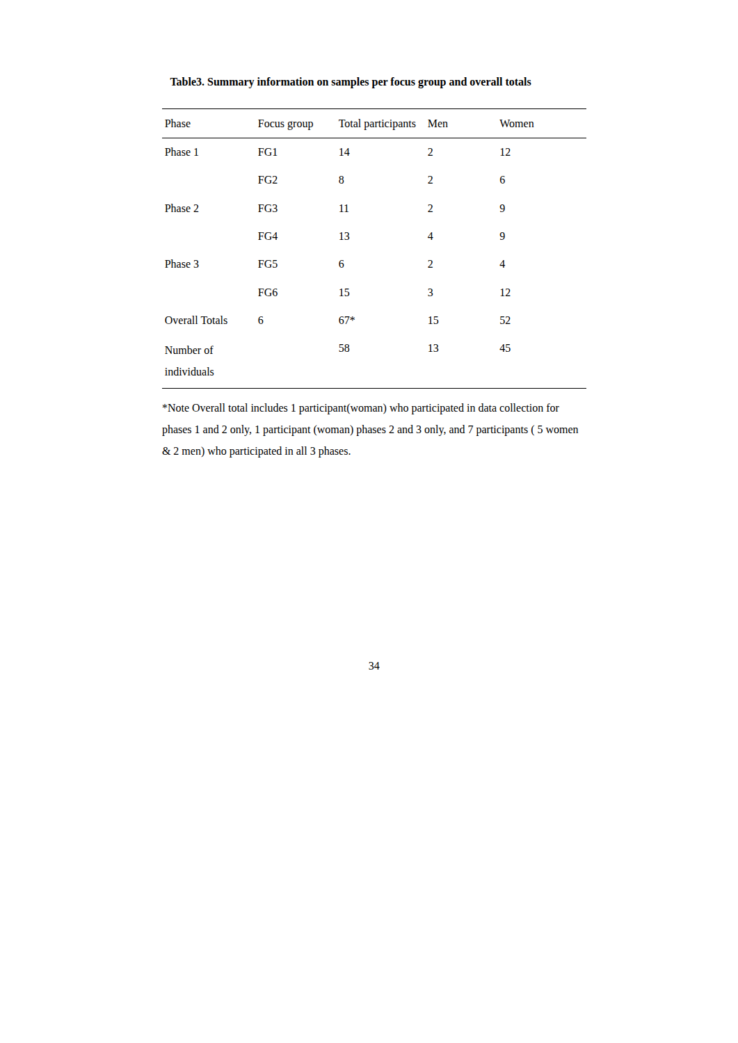Table3. Summary information on samples per focus group and overall totals
| Phase | Focus group | Total participants | Men | Women |
| --- | --- | --- | --- | --- |
| Phase 1 | FG1 | 14 | 2 | 12 |
| | FG2 | 8 | 2 | 6 |
| Phase 2 | FG3 | 11 | 2 | 9 |
| | FG4 | 13 | 4 | 9 |
| Phase 3 | FG5 | 6 | 2 | 4 |
| | FG6 | 15 | 3 | 12 |
| Overall Totals | 6 | 67* | 15 | 52 |
| Number of individuals | | 58 | 13 | 45 |
*Note Overall total includes 1 participant(woman) who participated in data collection for phases 1 and 2 only, 1 participant (woman) phases 2 and 3 only, and 7 participants ( 5 women & 2 men) who participated in all 3 phases.
34